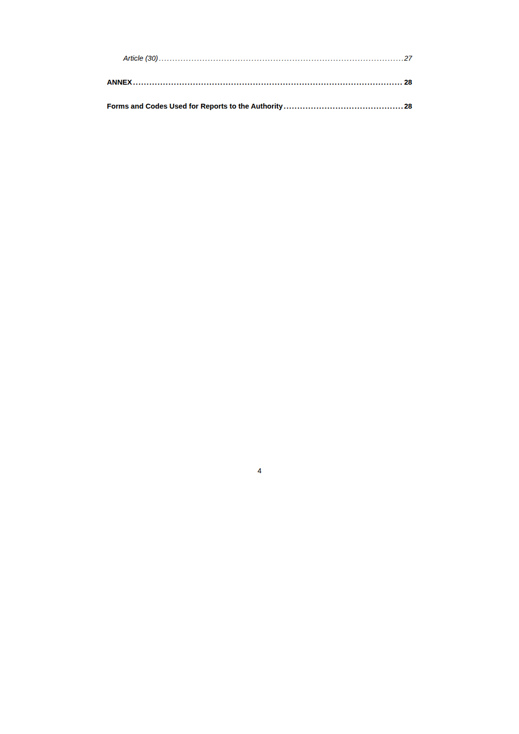Article (30) .................................................................................................................................. 27
ANNEX ......................................................................................................................................... 28
Forms and Codes Used for Reports to the Authority ..................................................................................... 28
4